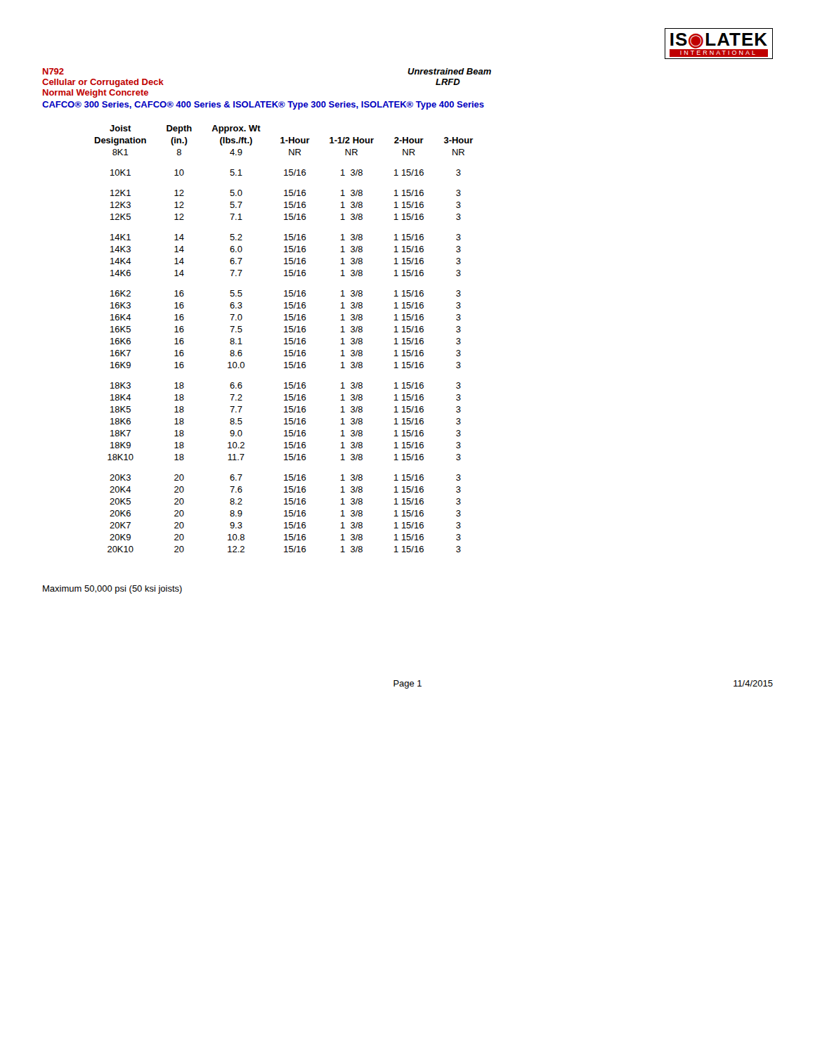IS◉LATEK
INTERNATIONAL
N792
Cellular or Corrugated Deck
Normal Weight Concrete
Unrestrained Beam
LRFD
CAFCO® 300 Series, CAFCO® 400 Series & ISOLATEK® Type 300 Series, ISOLATEK® Type 400 Series
| Joist | Depth | Approx. Wt | | | | |
| --- | --- | --- | --- | --- | --- | --- |
| Designation | (in.) | (lbs./ft.) | 1-Hour | 1-1/2 Hour | 2-Hour | 3-Hour |
| 8K1 | 8 | 4.9 | NR | NR | NR | NR |
| 10K1 | 10 | 5.1 | 15/16 | 1 3/8 | 1 15/16 | 3 |
| 12K1 | 12 | 5.0 | 15/16 | 1 3/8 | 1 15/16 | 3 |
| 12K3 | 12 | 5.7 | 15/16 | 1 3/8 | 1 15/16 | 3 |
| 12K5 | 12 | 7.1 | 15/16 | 1 3/8 | 1 15/16 | 3 |
| 14K1 | 14 | 5.2 | 15/16 | 1 3/8 | 1 15/16 | 3 |
| 14K3 | 14 | 6.0 | 15/16 | 1 3/8 | 1 15/16 | 3 |
| 14K4 | 14 | 6.7 | 15/16 | 1 3/8 | 1 15/16 | 3 |
| 14K6 | 14 | 7.7 | 15/16 | 1 3/8 | 1 15/16 | 3 |
| 16K2 | 16 | 5.5 | 15/16 | 1 3/8 | 1 15/16 | 3 |
| 16K3 | 16 | 6.3 | 15/16 | 1 3/8 | 1 15/16 | 3 |
| 16K4 | 16 | 7.0 | 15/16 | 1 3/8 | 1 15/16 | 3 |
| 16K5 | 16 | 7.5 | 15/16 | 1 3/8 | 1 15/16 | 3 |
| 16K6 | 16 | 8.1 | 15/16 | 1 3/8 | 1 15/16 | 3 |
| 16K7 | 16 | 8.6 | 15/16 | 1 3/8 | 1 15/16 | 3 |
| 16K9 | 16 | 10.0 | 15/16 | 1 3/8 | 1 15/16 | 3 |
| 18K3 | 18 | 6.6 | 15/16 | 1 3/8 | 1 15/16 | 3 |
| 18K4 | 18 | 7.2 | 15/16 | 1 3/8 | 1 15/16 | 3 |
| 18K5 | 18 | 7.7 | 15/16 | 1 3/8 | 1 15/16 | 3 |
| 18K6 | 18 | 8.5 | 15/16 | 1 3/8 | 1 15/16 | 3 |
| 18K7 | 18 | 9.0 | 15/16 | 1 3/8 | 1 15/16 | 3 |
| 18K9 | 18 | 10.2 | 15/16 | 1 3/8 | 1 15/16 | 3 |
| 18K10 | 18 | 11.7 | 15/16 | 1 3/8 | 1 15/16 | 3 |
| 20K3 | 20 | 6.7 | 15/16 | 1 3/8 | 1 15/16 | 3 |
| 20K4 | 20 | 7.6 | 15/16 | 1 3/8 | 1 15/16 | 3 |
| 20K5 | 20 | 8.2 | 15/16 | 1 3/8 | 1 15/16 | 3 |
| 20K6 | 20 | 8.9 | 15/16 | 1 3/8 | 1 15/16 | 3 |
| 20K7 | 20 | 9.3 | 15/16 | 1 3/8 | 1 15/16 | 3 |
| 20K9 | 20 | 10.8 | 15/16 | 1 3/8 | 1 15/16 | 3 |
| 20K10 | 20 | 12.2 | 15/16 | 1 3/8 | 1 15/16 | 3 |
Maximum 50,000 psi (50 ksi joists)
Page 1
11/4/2015